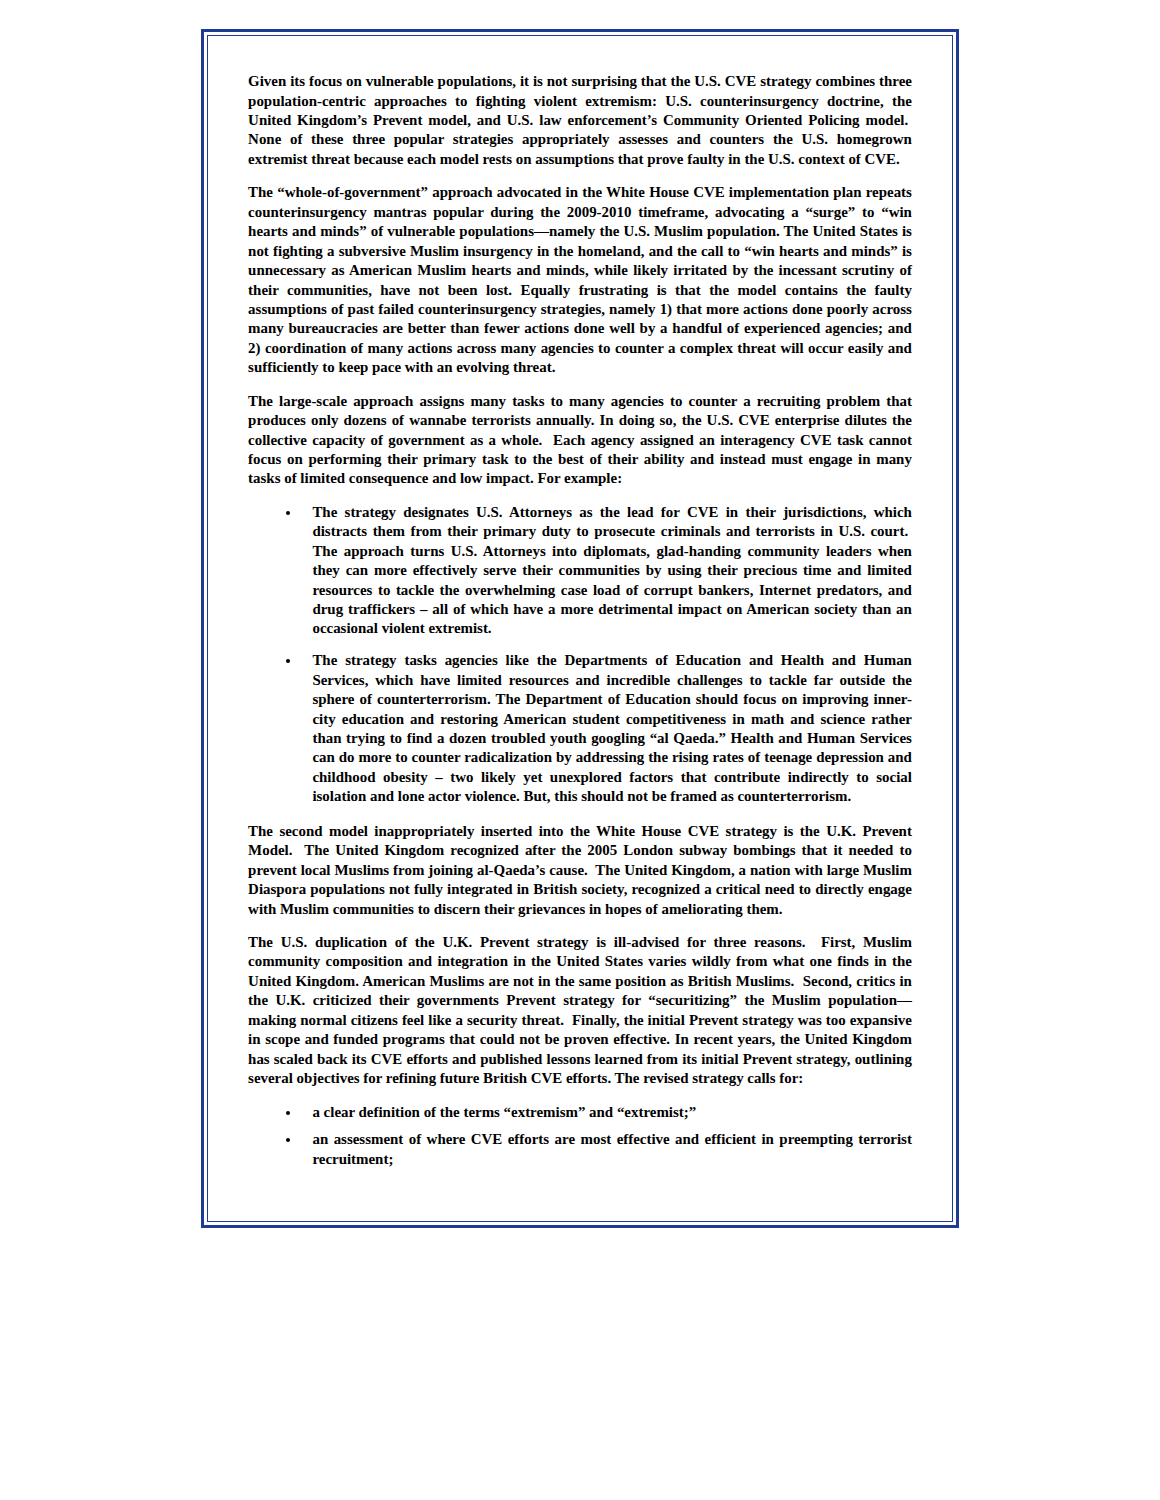Given its focus on vulnerable populations, it is not surprising that the U.S. CVE strategy combines three population-centric approaches to fighting violent extremism: U.S. counterinsurgency doctrine, the United Kingdom’s Prevent model, and U.S. law enforcement’s Community Oriented Policing model. None of these three popular strategies appropriately assesses and counters the U.S. homegrown extremist threat because each model rests on assumptions that prove faulty in the U.S. context of CVE.
The “whole-of-government” approach advocated in the White House CVE implementation plan repeats counterinsurgency mantras popular during the 2009-2010 timeframe, advocating a “surge” to “win hearts and minds” of vulnerable populations—namely the U.S. Muslim population. The United States is not fighting a subversive Muslim insurgency in the homeland, and the call to “win hearts and minds” is unnecessary as American Muslim hearts and minds, while likely irritated by the incessant scrutiny of their communities, have not been lost. Equally frustrating is that the model contains the faulty assumptions of past failed counterinsurgency strategies, namely 1) that more actions done poorly across many bureaucracies are better than fewer actions done well by a handful of experienced agencies; and 2) coordination of many actions across many agencies to counter a complex threat will occur easily and sufficiently to keep pace with an evolving threat.
The large-scale approach assigns many tasks to many agencies to counter a recruiting problem that produces only dozens of wannabe terrorists annually. In doing so, the U.S. CVE enterprise dilutes the collective capacity of government as a whole. Each agency assigned an interagency CVE task cannot focus on performing their primary task to the best of their ability and instead must engage in many tasks of limited consequence and low impact. For example:
The strategy designates U.S. Attorneys as the lead for CVE in their jurisdictions, which distracts them from their primary duty to prosecute criminals and terrorists in U.S. court. The approach turns U.S. Attorneys into diplomats, glad-handing community leaders when they can more effectively serve their communities by using their precious time and limited resources to tackle the overwhelming case load of corrupt bankers, Internet predators, and drug traffickers – all of which have a more detrimental impact on American society than an occasional violent extremist.
The strategy tasks agencies like the Departments of Education and Health and Human Services, which have limited resources and incredible challenges to tackle far outside the sphere of counterterrorism. The Department of Education should focus on improving inner-city education and restoring American student competitiveness in math and science rather than trying to find a dozen troubled youth googling “al Qaeda.” Health and Human Services can do more to counter radicalization by addressing the rising rates of teenage depression and childhood obesity – two likely yet unexplored factors that contribute indirectly to social isolation and lone actor violence. But, this should not be framed as counterterrorism.
The second model inappropriately inserted into the White House CVE strategy is the U.K. Prevent Model. The United Kingdom recognized after the 2005 London subway bombings that it needed to prevent local Muslims from joining al-Qaeda’s cause. The United Kingdom, a nation with large Muslim Diaspora populations not fully integrated in British society, recognized a critical need to directly engage with Muslim communities to discern their grievances in hopes of ameliorating them.
The U.S. duplication of the U.K. Prevent strategy is ill-advised for three reasons. First, Muslim community composition and integration in the United States varies wildly from what one finds in the United Kingdom. American Muslims are not in the same position as British Muslims. Second, critics in the U.K. criticized their governments Prevent strategy for “securitizing” the Muslim population—making normal citizens feel like a security threat. Finally, the initial Prevent strategy was too expansive in scope and funded programs that could not be proven effective. In recent years, the United Kingdom has scaled back its CVE efforts and published lessons learned from its initial Prevent strategy, outlining several objectives for refining future British CVE efforts. The revised strategy calls for:
a clear definition of the terms “extremism” and “extremist;”
an assessment of where CVE efforts are most effective and efficient in preempting terrorist recruitment;